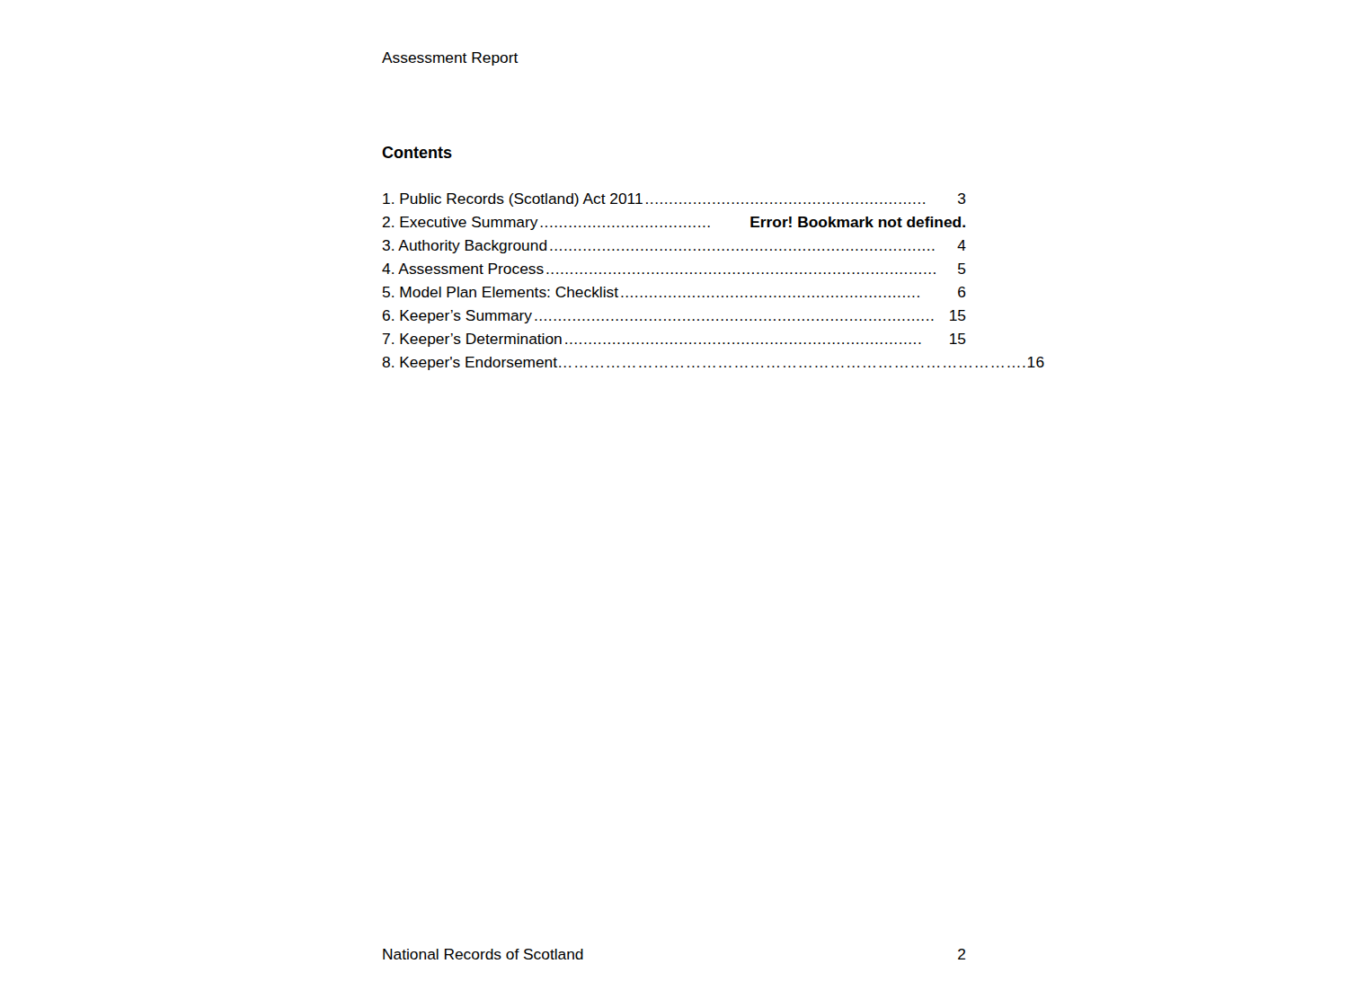Assessment Report
Contents
1. Public Records (Scotland) Act 2011 ........................................................... 3
2. Executive Summary .................................... Error! Bookmark not defined.
3. Authority Background ................................................................................. 4
4. Assessment Process .................................................................................. 5
5. Model Plan Elements: Checklist ............................................................... 6
6. Keeper’s Summary .................................................................................... 15
7. Keeper’s Determination ........................................................................... 15
8. Keeper's Endorsement …………………………………………………………………………….16
National Records of Scotland 2